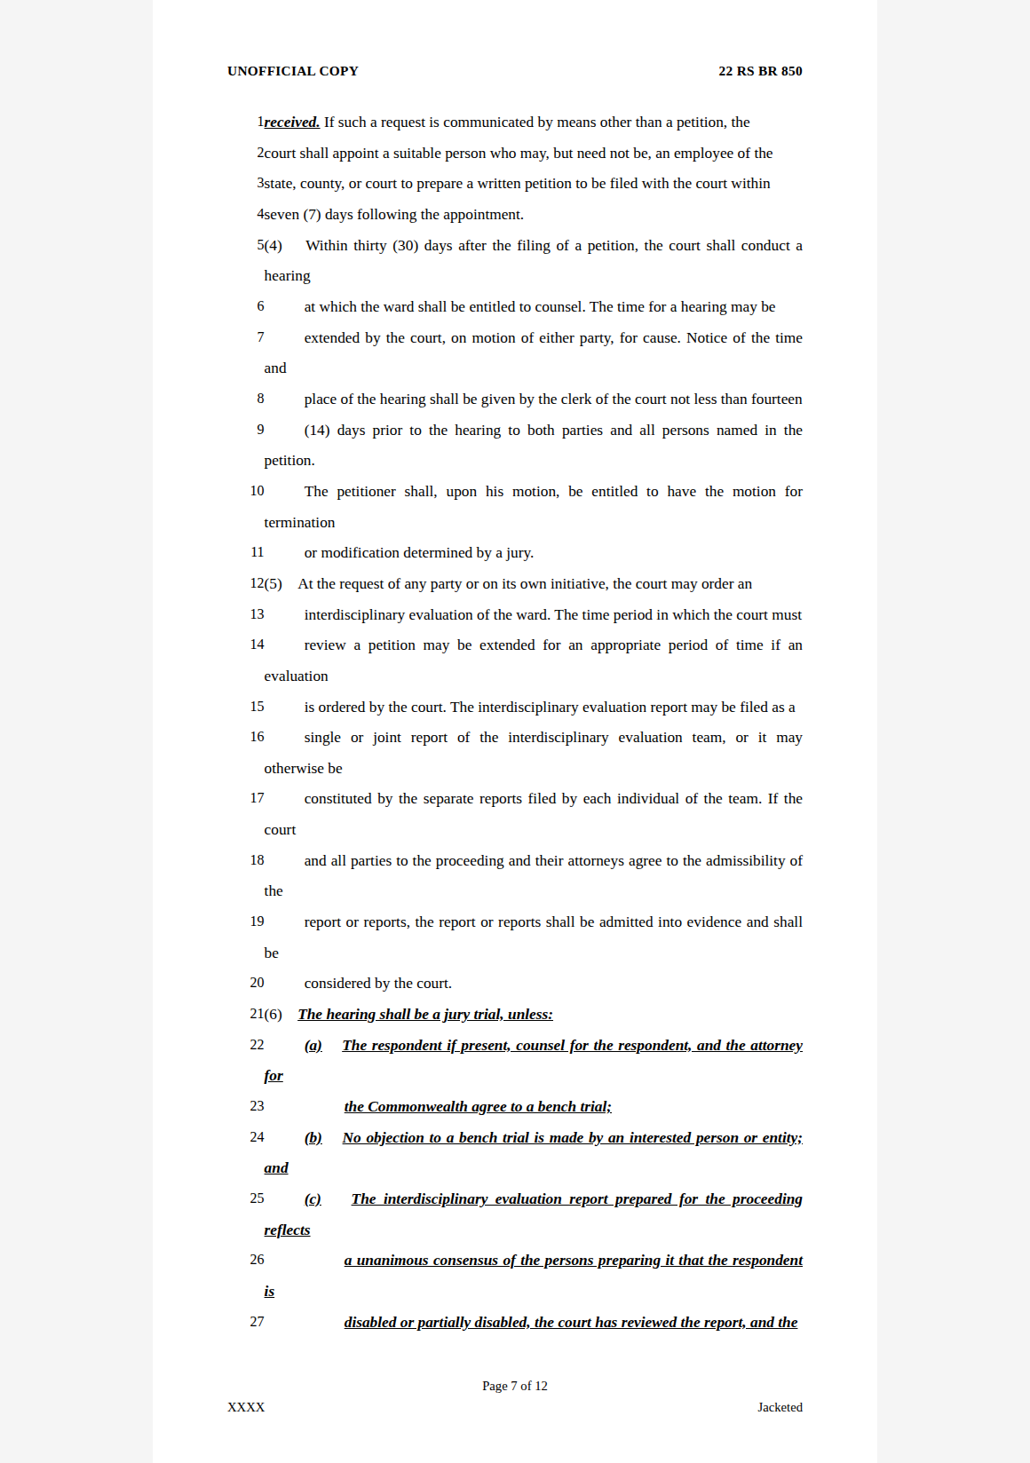Unofficial Copy
22 RS BR 850
| 1 | received. If such a request is communicated by means other than a petition, the |
| 2 | court shall appoint a suitable person who may, but need not be, an employee of the |
| 3 | state, county, or court to prepare a written petition to be filed with the court within |
| 4 | seven (7) days following the appointment. |
| 5 | (4) Within thirty (30) days after the filing of a petition, the court shall conduct a hearing |
| 6 | at which the ward shall be entitled to counsel. The time for a hearing may be |
| 7 | extended by the court, on motion of either party, for cause. Notice of the time and |
| 8 | place of the hearing shall be given by the clerk of the court not less than fourteen |
| 9 | (14) days prior to the hearing to both parties and all persons named in the petition. |
| 10 | The petitioner shall, upon his motion, be entitled to have the motion for termination |
| 11 | or modification determined by a jury. |
| 12 | (5) At the request of any party or on its own initiative, the court may order an |
| 13 | interdisciplinary evaluation of the ward. The time period in which the court must |
| 14 | review a petition may be extended for an appropriate period of time if an evaluation |
| 15 | is ordered by the court. The interdisciplinary evaluation report may be filed as a |
| 16 | single or joint report of the interdisciplinary evaluation team, or it may otherwise be |
| 17 | constituted by the separate reports filed by each individual of the team. If the court |
| 18 | and all parties to the proceeding and their attorneys agree to the admissibility of the |
| 19 | report or reports, the report or reports shall be admitted into evidence and shall be |
| 20 | considered by the court. |
| 21 | (6) The hearing shall be a jury trial, unless: |
| 22 | (a) The respondent if present, counsel for the respondent, and the attorney for |
| 23 | the Commonwealth agree to a bench trial; |
| 24 | (b) No objection to a bench trial is made by an interested person or entity; and |
| 25 | (c) The interdisciplinary evaluation report prepared for the proceeding reflects |
| 26 | a unanimous consensus of the persons preparing it that the respondent is |
| 27 | disabled or partially disabled, the court has reviewed the report, and the |
Page 7 of 12
xxxx
Jacketed